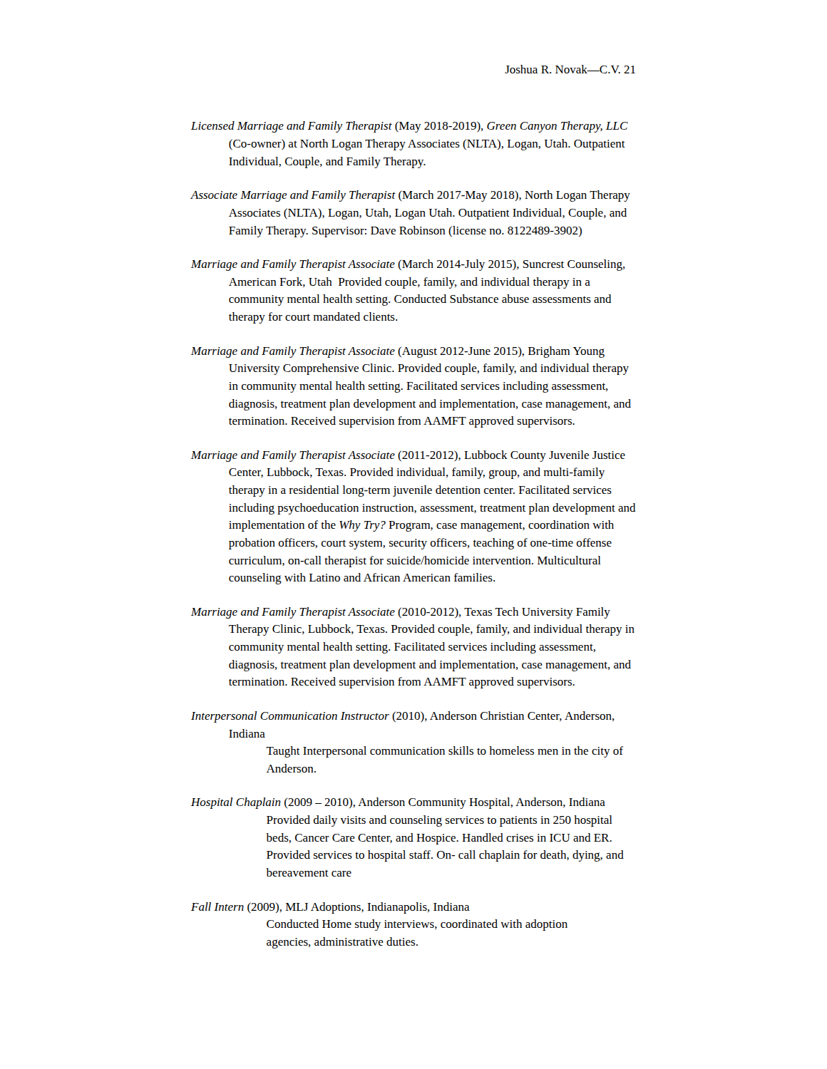Joshua R. Novak—C.V. 21
Licensed Marriage and Family Therapist (May 2018-2019), Green Canyon Therapy, LLC (Co-owner) at North Logan Therapy Associates (NLTA), Logan, Utah. Outpatient Individual, Couple, and Family Therapy.
Associate Marriage and Family Therapist (March 2017-May 2018), North Logan Therapy Associates (NLTA), Logan, Utah, Logan Utah. Outpatient Individual, Couple, and Family Therapy. Supervisor: Dave Robinson (license no. 8122489-3902)
Marriage and Family Therapist Associate (March 2014-July 2015), Suncrest Counseling, American Fork, Utah Provided couple, family, and individual therapy in a community mental health setting. Conducted Substance abuse assessments and therapy for court mandated clients.
Marriage and Family Therapist Associate (August 2012-June 2015), Brigham Young University Comprehensive Clinic. Provided couple, family, and individual therapy in community mental health setting. Facilitated services including assessment, diagnosis, treatment plan development and implementation, case management, and termination. Received supervision from AAMFT approved supervisors.
Marriage and Family Therapist Associate (2011-2012), Lubbock County Juvenile Justice Center, Lubbock, Texas. Provided individual, family, group, and multi-family therapy in a residential long-term juvenile detention center. Facilitated services including psychoeducation instruction, assessment, treatment plan development and implementation of the Why Try? Program, case management, coordination with probation officers, court system, security officers, teaching of one-time offense curriculum, on-call therapist for suicide/homicide intervention. Multicultural counseling with Latino and African American families.
Marriage and Family Therapist Associate (2010-2012), Texas Tech University Family Therapy Clinic, Lubbock, Texas. Provided couple, family, and individual therapy in community mental health setting. Facilitated services including assessment, diagnosis, treatment plan development and implementation, case management, and termination. Received supervision from AAMFT approved supervisors.
Interpersonal Communication Instructor (2010), Anderson Christian Center, Anderson, IndianaTaught Interpersonal communication skills to homeless men in the city of Anderson.
Hospital Chaplain (2009 – 2010), Anderson Community Hospital, Anderson, IndianaProvided daily visits and counseling services to patients in 250 hospital beds, Cancer Care Center, and Hospice. Handled crises in ICU and ER. Provided services to hospital staff. On- call chaplain for death, dying, and bereavement care
Fall Intern (2009), MLJ Adoptions, Indianapolis, IndianaConducted Home study interviews, coordinated with adoption
agencies, administrative duties.